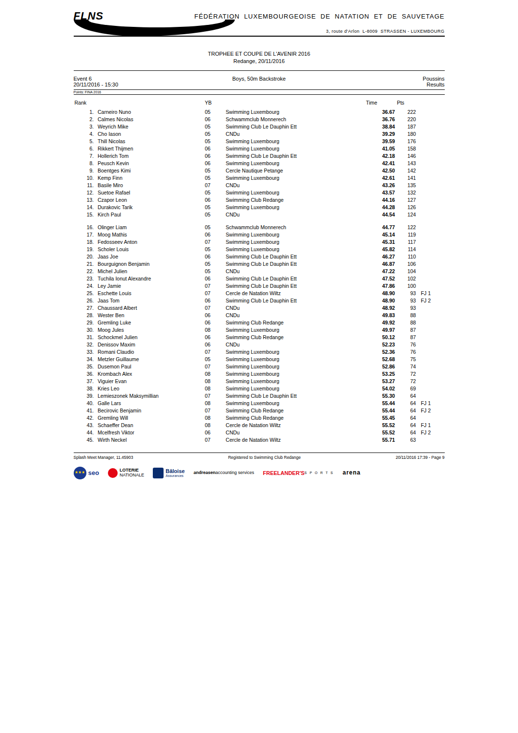FLNS
FÉDÉRATION LUXEMBOURGEOISE DE NATATION ET DE SAUVETAGE
3, route d'Arlon L-8009 STRASSEN - LUXEMBOURG
TROPHEE ET COUPE DE L'AVENIR 2016
Redange, 20/11/2016
Event 6
20/11/2016 - 15:30
Boys, 50m Backstroke
Poussins
Results
Points: FINA 2016
| Rank | | YB | | Time | Pts | |
| --- | --- | --- | --- | --- | --- | --- |
| 1. | Carneiro Nuno | 05 | Swimming Luxembourg | 36.67 | 222 | |
| 2. | Calmes Nicolas | 06 | Schwammclub Monnerech | 36.76 | 220 | |
| 3. | Weyrich Mike | 05 | Swimming Club Le Dauphin Ett | 38.84 | 187 | |
| 4. | Cho Iason | 05 | CNDu | 39.29 | 180 | |
| 5. | Thill Nicolas | 05 | Swimming Luxembourg | 39.59 | 176 | |
| 6. | Rikkert Thijmen | 06 | Swimming Luxembourg | 41.05 | 158 | |
| 7. | Hollerich Tom | 06 | Swimming Club Le Dauphin Ett | 42.18 | 146 | |
| 8. | Peusch Kevin | 06 | Swimming Luxembourg | 42.41 | 143 | |
| 9. | Boentges Kimi | 05 | Cercle Nautique Petange | 42.50 | 142 | |
| 10. | Kemp Finn | 05 | Swimming Luxembourg | 42.61 | 141 | |
| 11. | Basile Miro | 07 | CNDu | 43.26 | 135 | |
| 12. | Suetoe Rafael | 05 | Swimming Luxembourg | 43.57 | 132 | |
| 13. | Czapor Leon | 06 | Swimming Club Redange | 44.16 | 127 | |
| 14. | Durakovic Tarik | 05 | Swimming Luxembourg | 44.28 | 126 | |
| 15. | Kirch Paul | 05 | CNDu | 44.54 | 124 | |
| 16. | Olinger Liam | 05 | Schwammclub Monnerech | 44.77 | 122 | |
| 17. | Moog Mathis | 06 | Swimming Luxembourg | 45.14 | 119 | |
| 18. | Fedosseev Anton | 07 | Swimming Luxembourg | 45.31 | 117 | |
| 19. | Scholer Louis | 05 | Swimming Luxembourg | 45.82 | 114 | |
| 20. | Jaas Joe | 06 | Swimming Club Le Dauphin Ett | 46.27 | 110 | |
| 21. | Bourguignon Benjamin | 05 | Swimming Club Le Dauphin Ett | 46.87 | 106 | |
| 22. | Michel Julien | 05 | CNDu | 47.22 | 104 | |
| 23. | Tuchila Ionut Alexandre | 06 | Swimming Club Le Dauphin Ett | 47.52 | 102 | |
| 24. | Ley Jamie | 07 | Swimming Club Le Dauphin Ett | 47.86 | 100 | |
| 25. | Eschette Louis | 07 | Cercle de Natation Wiltz | 48.90 | 93 | FJ 1 |
| 26. | Jaas Tom | 06 | Swimming Club Le Dauphin Ett | 48.90 | 93 | FJ 2 |
| 27. | Chaussard Albert | 07 | CNDu | 48.92 | 93 | |
| 28. | Wester Ben | 06 | CNDu | 49.83 | 88 | |
| 29. | Gremling Luke | 06 | Swimming Club Redange | 49.92 | 88 | |
| 30. | Moog Jules | 08 | Swimming Luxembourg | 49.97 | 87 | |
| 31. | Schockmel Julien | 06 | Swimming Club Redange | 50.12 | 87 | |
| 32. | Denissov Maxim | 06 | CNDu | 52.23 | 76 | |
| 33. | Romani Claudio | 07 | Swimming Luxembourg | 52.36 | 76 | |
| 34. | Metzler Guillaume | 05 | Swimming Luxembourg | 52.68 | 75 | |
| 35. | Dusemon Paul | 07 | Swimming Luxembourg | 52.86 | 74 | |
| 36. | Krombach Alex | 08 | Swimming Luxembourg | 53.25 | 72 | |
| 37. | Viguier Evan | 08 | Swimming Luxembourg | 53.27 | 72 | |
| 38. | Kries Leo | 08 | Swimming Luxembourg | 54.02 | 69 | |
| 39. | Lemieszonek Maksymillian | 07 | Swimming Club Le Dauphin Ett | 55.30 | 64 | |
| 40. | Galle Lars | 08 | Swimming Luxembourg | 55.44 | 64 | FJ 1 |
| 41. | Becirovic Benjamin | 07 | Swimming Club Redange | 55.44 | 64 | FJ 2 |
| 42. | Gremling Will | 08 | Swimming Club Redange | 55.45 | 64 | |
| 43. | Schaeffer Dean | 08 | Cercle de Natation Wiltz | 55.52 | 64 | FJ 1 |
| 44. | Mcelfresh Viktor | 06 | CNDu | 55.52 | 64 | FJ 2 |
| 45. | Wirth Neckel | 07 | Cercle de Natation Wiltz | 55.71 | 63 | |
Splash Meet Manager, 11.45903
Registered to Swimming Club Redange
20/11/2016 17:39 - Page 9
★★★
seo
LOTERIE
NATIONALE
Bâloise
Assurances
andreasen
accounting services
FREELANDER'S
S P O R T S
arena